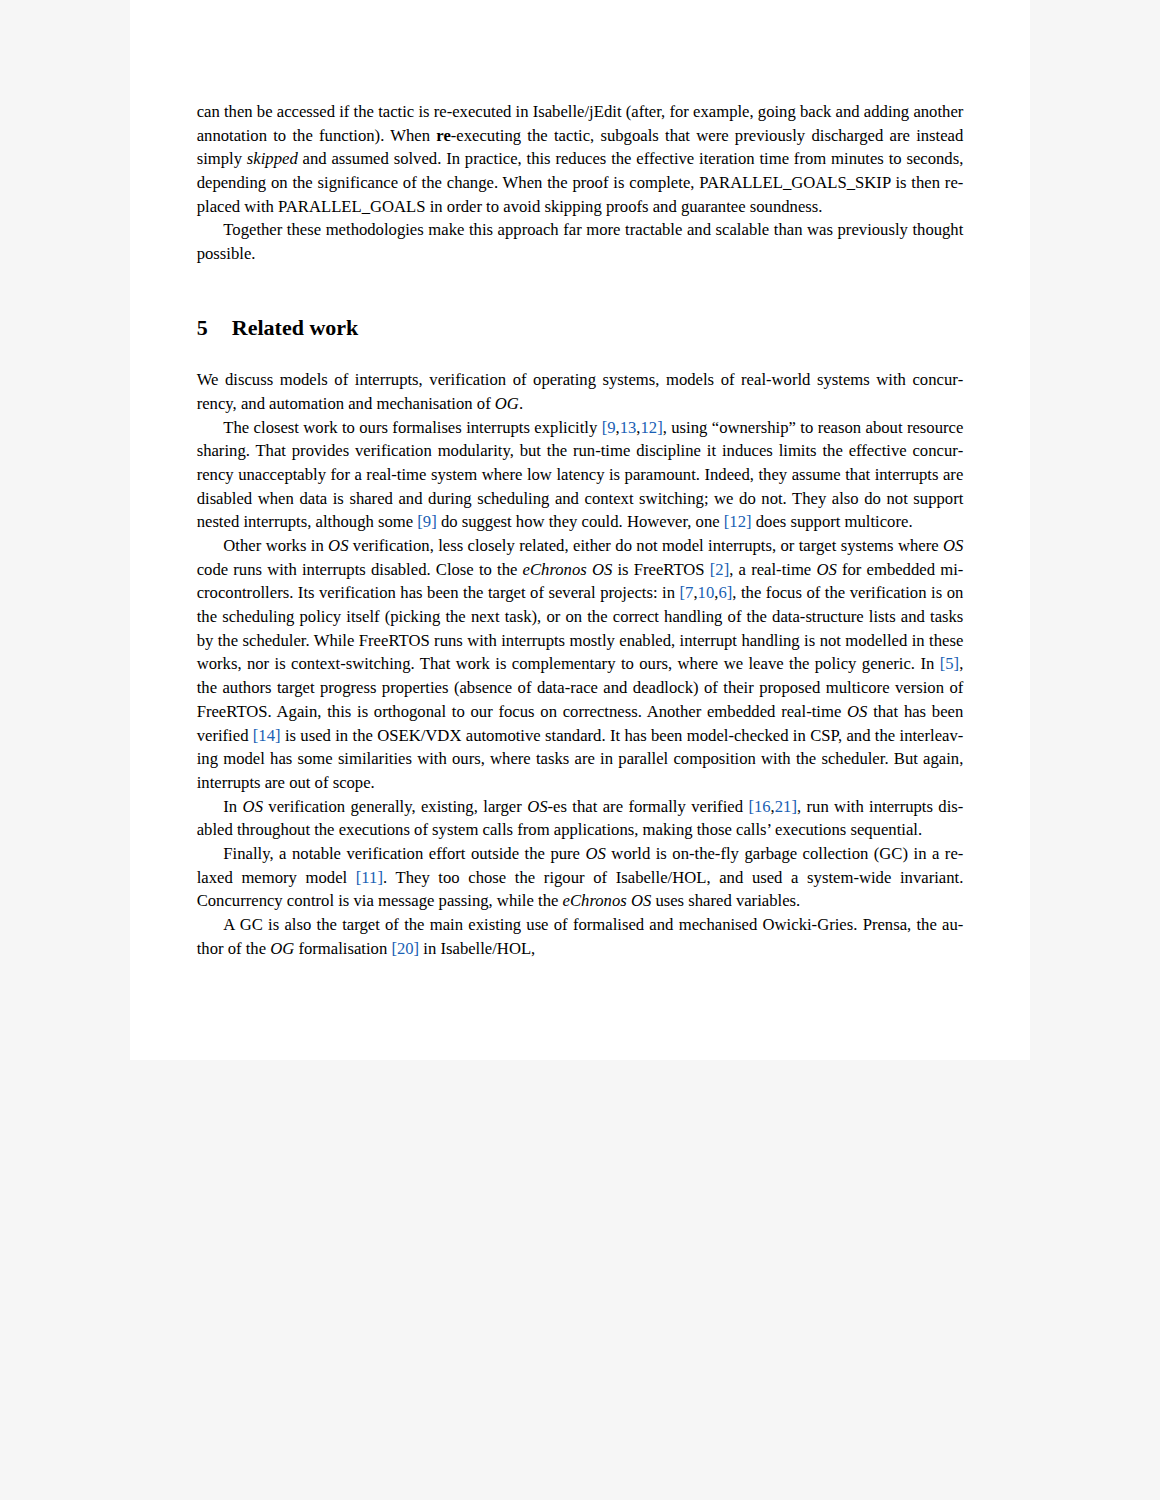can then be accessed if the tactic is re-executed in Isabelle/jEdit (after, for example, going back and adding another annotation to the function). When re-executing the tactic, subgoals that were previously discharged are instead simply skipped and assumed solved. In practice, this reduces the effective iteration time from minutes to seconds, depending on the significance of the change. When the proof is complete, PARALLEL_GOALS_SKIP is then replaced with PARALLEL_GOALS in order to avoid skipping proofs and guarantee soundness.
Together these methodologies make this approach far more tractable and scalable than was previously thought possible.
5 Related work
We discuss models of interrupts, verification of operating systems, models of real-world systems with concurrency, and automation and mechanisation of OG.
The closest work to ours formalises interrupts explicitly [9,13,12], using “ownership” to reason about resource sharing. That provides verification modularity, but the run-time discipline it induces limits the effective concurrency unacceptably for a real-time system where low latency is paramount. Indeed, they assume that interrupts are disabled when data is shared and during scheduling and context switching; we do not. They also do not support nested interrupts, although some [9] do suggest how they could. However, one [12] does support multicore.
Other works in OS verification, less closely related, either do not model interrupts, or target systems where OS code runs with interrupts disabled. Close to the eChronos OS is FreeRTOS [2], a real-time OS for embedded microcontrollers. Its verification has been the target of several projects: in [7,10,6], the focus of the verification is on the scheduling policy itself (picking the next task), or on the correct handling of the data-structure lists and tasks by the scheduler. While FreeRTOS runs with interrupts mostly enabled, interrupt handling is not modelled in these works, nor is context-switching. That work is complementary to ours, where we leave the policy generic. In [5], the authors target progress properties (absence of data-race and deadlock) of their proposed multicore version of FreeRTOS. Again, this is orthogonal to our focus on correctness. Another embedded real-time OS that has been verified [14] is used in the OSEK/VDX automotive standard. It has been model-checked in CSP, and the interleaving model has some similarities with ours, where tasks are in parallel composition with the scheduler. But again, interrupts are out of scope.
In OS verification generally, existing, larger OS-es that are formally verified [16,21], run with interrupts disabled throughout the executions of system calls from applications, making those calls’ executions sequential.
Finally, a notable verification effort outside the pure OS world is on-the-fly garbage collection (GC) in a relaxed memory model [11]. They too chose the rigour of Isabelle/HOL, and used a system-wide invariant. Concurrency control is via message passing, while the eChronos OS uses shared variables.
A GC is also the target of the main existing use of formalised and mechanised Owicki-Gries. Prensa, the author of the OG formalisation [20] in Isabelle/HOL,